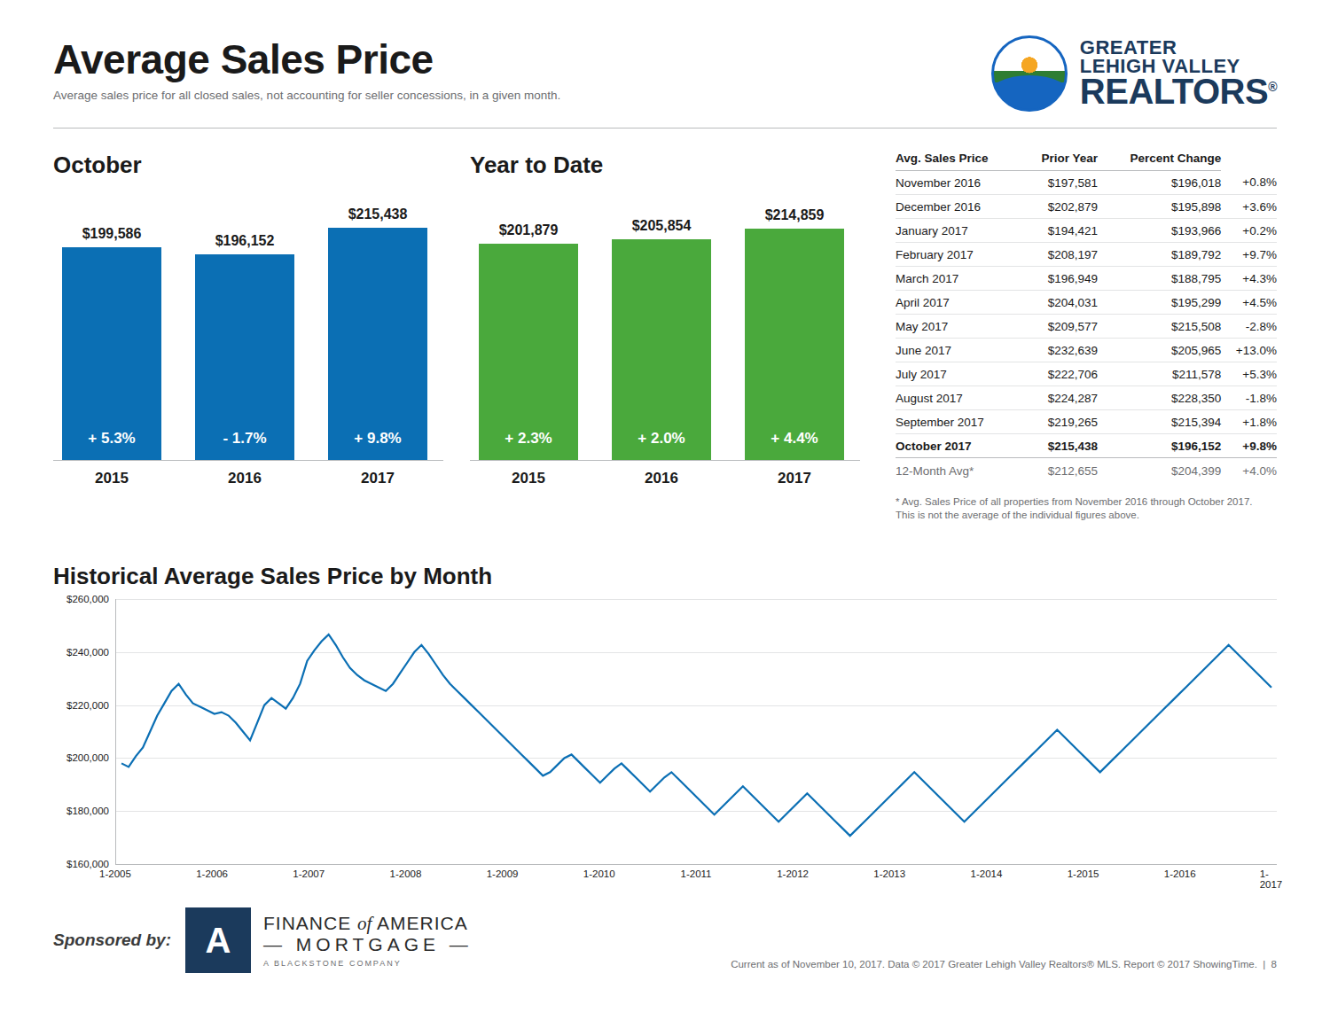Average Sales Price
Average sales price for all closed sales, not accounting for seller concessions, in a given month.
GREATER LEHIGH VALLEY REALTORS®
October
$199,586
+ 5.3%
$196,152
- 1.7%
$215,438
+ 9.8%
201520162017
Year to Date
$201,879
+ 2.3%
$205,854
+ 2.0%
$214,859
+ 4.4%
201520162017
| Avg. Sales Price | Prior Year | Percent Change |
| --- | --- | --- |
| November 2016 | $197,581 | $196,018 | +0.8% |
| December 2016 | $202,879 | $195,898 | +3.6% |
| January 2017 | $194,421 | $193,966 | +0.2% |
| February 2017 | $208,197 | $189,792 | +9.7% |
| March 2017 | $196,949 | $188,795 | +4.3% |
| April 2017 | $204,031 | $195,299 | +4.5% |
| May 2017 | $209,577 | $215,508 | -2.8% |
| June 2017 | $232,639 | $205,965 | +13.0% |
| July 2017 | $222,706 | $211,578 | +5.3% |
| August 2017 | $224,287 | $228,350 | -1.8% |
| September 2017 | $219,265 | $215,394 | +1.8% |
| October 2017 | $215,438 | $196,152 | +9.8% |
| 12-Month Avg* | $212,655 | $204,399 | +4.0% |
* Avg. Sales Price of all properties from November 2016 through October 2017.
This is not the average of the individual figures above.
Historical Average Sales Price by Month
$260,000
$240,000
$220,000
$200,000
$180,000
$160,000
1-2005 1-2006 1-2007 1-2008 1-2009 1-2010 1-2011 1-2012 1-2013 1-2014 1-2015 1-2016 1-2017
Sponsored by:
A
FINANCE of AMERICA
— MORTGAGE —
A BLACKSTONE COMPANY
Current as of November 10, 2017. Data © 2017 Greater Lehigh Valley Realtors® MLS. Report © 2017 ShowingTime. | 8